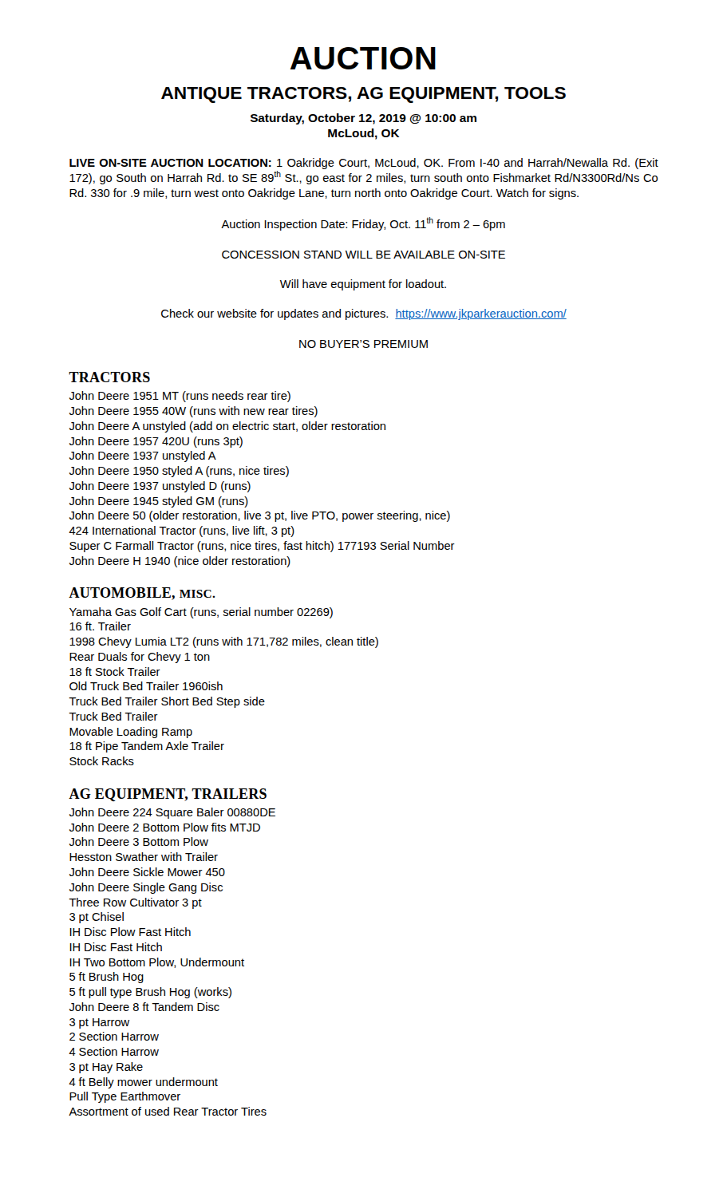AUCTION
ANTIQUE TRACTORS, AG EQUIPMENT, TOOLS
Saturday, October 12, 2019 @ 10:00 am
McLoud, OK
LIVE ON-SITE AUCTION LOCATION: 1 Oakridge Court, McLoud, OK. From I-40 and Harrah/Newalla Rd. (Exit 172), go South on Harrah Rd. to SE 89th St., go east for 2 miles, turn south onto Fishmarket Rd/N3300Rd/Ns Co Rd. 330 for .9 mile, turn west onto Oakridge Lane, turn north onto Oakridge Court. Watch for signs.
Auction Inspection Date: Friday, Oct. 11th from 2 – 6pm
CONCESSION STAND WILL BE AVAILABLE ON-SITE
Will have equipment for loadout.
Check our website for updates and pictures. https://www.jkparkerauction.com/
NO BUYER’S PREMIUM
TRACTORS
John Deere 1951 MT (runs needs rear tire)
John Deere 1955 40W (runs with new rear tires)
John Deere A unstyled (add on electric start, older restoration
John Deere 1957 420U (runs 3pt)
John Deere 1937 unstyled A
John Deere 1950 styled A (runs, nice tires)
John Deere 1937 unstyled D (runs)
John Deere 1945 styled GM (runs)
John Deere 50 (older restoration, live 3 pt, live PTO, power steering, nice)
424 International Tractor (runs, live lift, 3 pt)
Super C Farmall Tractor (runs, nice tires, fast hitch) 177193 Serial Number
John Deere H 1940 (nice older restoration)
AUTOMOBILE, MISC.
Yamaha Gas Golf Cart (runs, serial number 02269)
16 ft. Trailer
1998 Chevy Lumia LT2 (runs with 171,782 miles, clean title)
Rear Duals for Chevy 1 ton
18 ft Stock Trailer
Old Truck Bed Trailer 1960ish
Truck Bed Trailer Short Bed Step side
Truck Bed Trailer
Movable Loading Ramp
18 ft Pipe Tandem Axle Trailer
Stock Racks
AG EQUIPMENT, TRAILERS
John Deere 224 Square Baler 00880DE
John Deere 2 Bottom Plow fits MTJD
John Deere 3 Bottom Plow
Hesston Swather with Trailer
John Deere Sickle Mower 450
John Deere Single Gang Disc
Three Row Cultivator 3 pt
3 pt Chisel
IH Disc Plow Fast Hitch
IH Disc Fast Hitch
IH Two Bottom Plow, Undermount
5 ft Brush Hog
5 ft pull type Brush Hog (works)
John Deere 8 ft Tandem Disc
3 pt Harrow
2 Section Harrow
4 Section Harrow
3 pt Hay Rake
4 ft Belly mower undermount
Pull Type Earthmover
Assortment of used Rear Tractor Tires